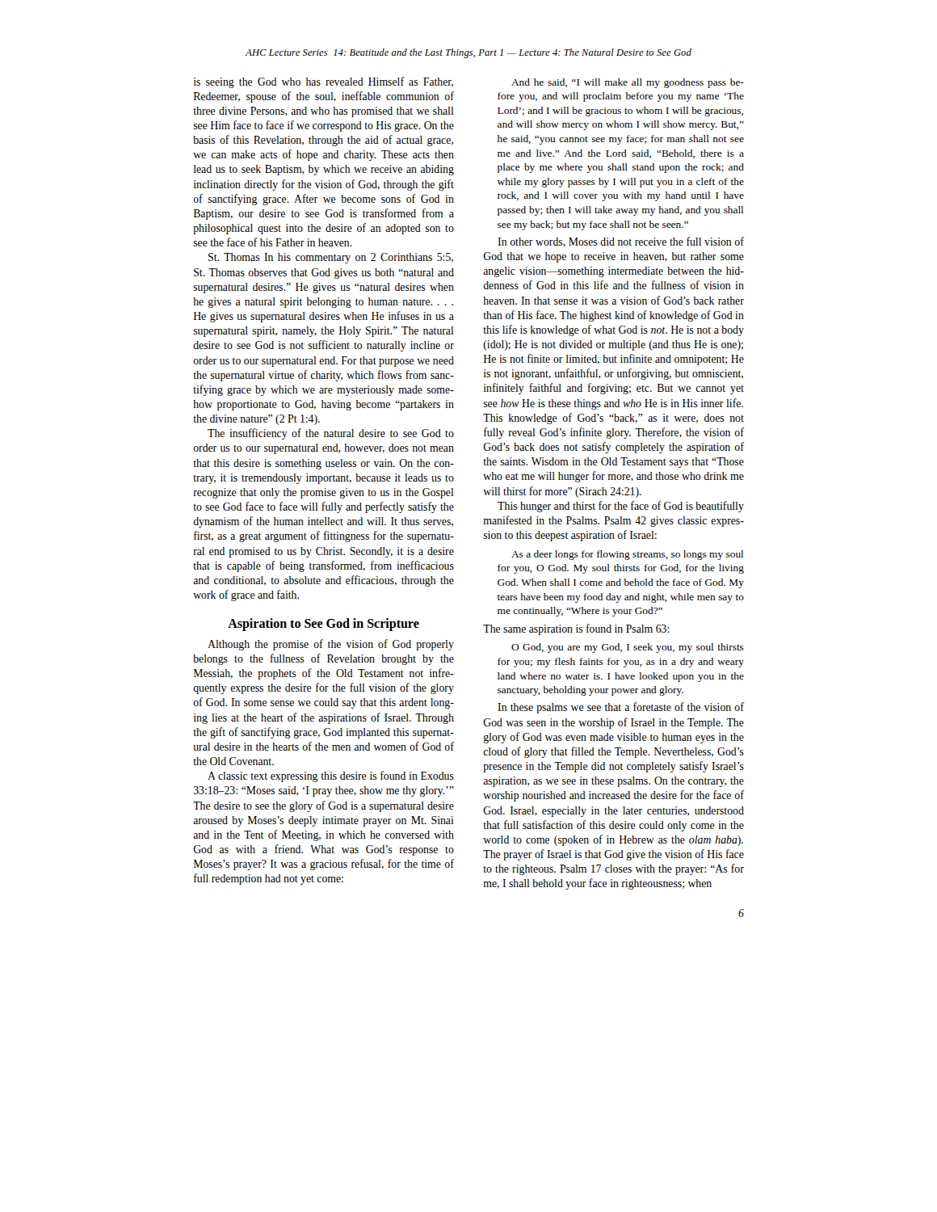AHC Lecture Series 14: Beatitude and the Last Things, Part 1 — Lecture 4: The Natural Desire to See God
is seeing the God who has revealed Himself as Father, Redeemer, spouse of the soul, ineffable communion of three divine Persons, and who has promised that we shall see Him face to face if we correspond to His grace. On the basis of this Revelation, through the aid of actual grace, we can make acts of hope and charity. These acts then lead us to seek Baptism, by which we receive an abiding inclination directly for the vision of God, through the gift of sanctifying grace. After we become sons of God in Baptism, our desire to see God is transformed from a philosophical quest into the desire of an adopted son to see the face of his Father in heaven.
St. Thomas In his commentary on 2 Corinthians 5:5, St. Thomas observes that God gives us both “natural and supernatural desires.” He gives us “natural desires when he gives a natural spirit belonging to human nature. . . . He gives us supernatural desires when He infuses in us a supernatural spirit, namely, the Holy Spirit.” The natural desire to see God is not sufficient to naturally incline or order us to our supernatural end. For that purpose we need the supernatural virtue of charity, which flows from sanctifying grace by which we are mysteriously made somehow proportionate to God, having become “partakers in the divine nature” (2 Pt 1:4).
The insufficiency of the natural desire to see God to order us to our supernatural end, however, does not mean that this desire is something useless or vain. On the contrary, it is tremendously important, because it leads us to recognize that only the promise given to us in the Gospel to see God face to face will fully and perfectly satisfy the dynamism of the human intellect and will. It thus serves, first, as a great argument of fittingness for the supernatural end promised to us by Christ. Secondly, it is a desire that is capable of being transformed, from inefficacious and conditional, to absolute and efficacious, through the work of grace and faith.
Aspiration to See God in Scripture
Although the promise of the vision of God properly belongs to the fullness of Revelation brought by the Messiah, the prophets of the Old Testament not infrequently express the desire for the full vision of the glory of God. In some sense we could say that this ardent longing lies at the heart of the aspirations of Israel. Through the gift of sanctifying grace, God implanted this supernatural desire in the hearts of the men and women of God of the Old Covenant.
A classic text expressing this desire is found in Exodus 33:18–23: “Moses said, ‘I pray thee, show me thy glory.’” The desire to see the glory of God is a supernatural desire aroused by Moses’s deeply intimate prayer on Mt. Sinai and in the Tent of Meeting, in which he conversed with God as with a friend. What was God’s response to Moses’s prayer? It was a gracious refusal, for the time of full redemption had not yet come:
And he said, “I will make all my goodness pass before you, and will proclaim before you my name ‘The Lord’; and I will be gracious to whom I will be gracious, and will show mercy on whom I will show mercy. But,” he said, “you cannot see my face; for man shall not see me and live.” And the Lord said, “Behold, there is a place by me where you shall stand upon the rock; and while my glory passes by I will put you in a cleft of the rock, and I will cover you with my hand until I have passed by; then I will take away my hand, and you shall see my back; but my face shall not be seen.”
In other words, Moses did not receive the full vision of God that we hope to receive in heaven, but rather some angelic vision—something intermediate between the hiddenness of God in this life and the fullness of vision in heaven. In that sense it was a vision of God’s back rather than of His face. The highest kind of knowledge of God in this life is knowledge of what God is not. He is not a body (idol); He is not divided or multiple (and thus He is one); He is not finite or limited, but infinite and omnipotent; He is not ignorant, unfaithful, or unforgiving, but omniscient, infinitely faithful and forgiving; etc. But we cannot yet see how He is these things and who He is in His inner life. This knowledge of God’s “back,” as it were, does not fully reveal God’s infinite glory. Therefore, the vision of God’s back does not satisfy completely the aspiration of the saints. Wisdom in the Old Testament says that “Those who eat me will hunger for more, and those who drink me will thirst for more” (Sirach 24:21).
This hunger and thirst for the face of God is beautifully manifested in the Psalms. Psalm 42 gives classic expression to this deepest aspiration of Israel:
As a deer longs for flowing streams, so longs my soul for you, O God. My soul thirsts for God, for the living God. When shall I come and behold the face of God. My tears have been my food day and night, while men say to me continually, “Where is your God?”
The same aspiration is found in Psalm 63:
O God, you are my God, I seek you, my soul thirsts for you; my flesh faints for you, as in a dry and weary land where no water is. I have looked upon you in the sanctuary, beholding your power and glory.
In these psalms we see that a foretaste of the vision of God was seen in the worship of Israel in the Temple. The glory of God was even made visible to human eyes in the cloud of glory that filled the Temple. Nevertheless, God’s presence in the Temple did not completely satisfy Israel’s aspiration, as we see in these psalms. On the contrary, the worship nourished and increased the desire for the face of God. Israel, especially in the later centuries, understood that full satisfaction of this desire could only come in the world to come (spoken of in Hebrew as the olam haba). The prayer of Israel is that God give the vision of His face to the righteous. Psalm 17 closes with the prayer: “As for me, I shall behold your face in righteousness; when
6